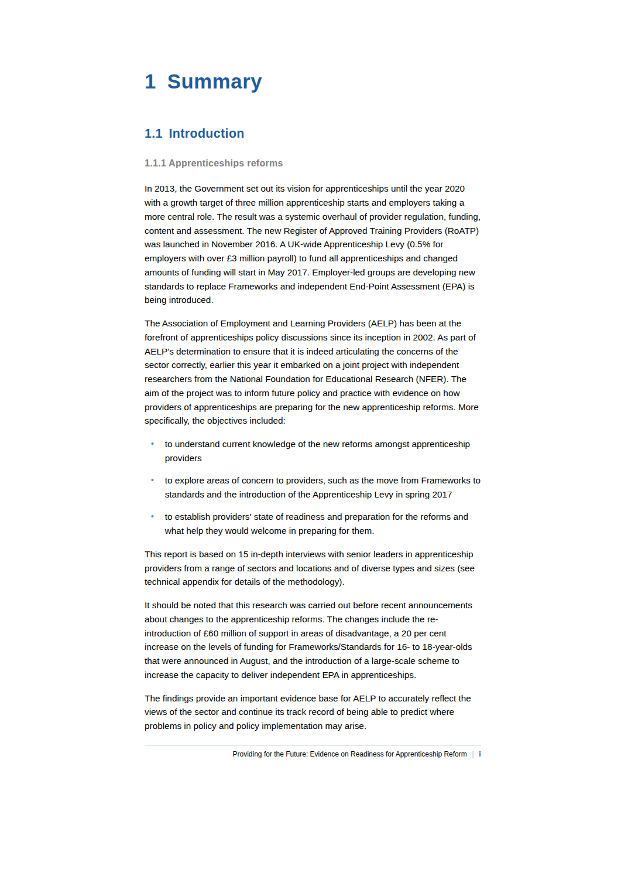1 Summary
1.1 Introduction
1.1.1 Apprenticeships reforms
In 2013, the Government set out its vision for apprenticeships until the year 2020 with a growth target of three million apprenticeship starts and employers taking a more central role. The result was a systemic overhaul of provider regulation, funding, content and assessment. The new Register of Approved Training Providers (RoATP) was launched in November 2016. A UK-wide Apprenticeship Levy (0.5% for employers with over £3 million payroll) to fund all apprenticeships and changed amounts of funding will start in May 2017. Employer-led groups are developing new standards to replace Frameworks and independent End-Point Assessment (EPA) is being introduced.
The Association of Employment and Learning Providers (AELP) has been at the forefront of apprenticeships policy discussions since its inception in 2002. As part of AELP's determination to ensure that it is indeed articulating the concerns of the sector correctly, earlier this year it embarked on a joint project with independent researchers from the National Foundation for Educational Research (NFER). The aim of the project was to inform future policy and practice with evidence on how providers of apprenticeships are preparing for the new apprenticeship reforms. More specifically, the objectives included:
to understand current knowledge of the new reforms amongst apprenticeship providers
to explore areas of concern to providers, such as the move from Frameworks to standards and the introduction of the Apprenticeship Levy in spring 2017
to establish providers' state of readiness and preparation for the reforms and what help they would welcome in preparing for them.
This report is based on 15 in-depth interviews with senior leaders in apprenticeship providers from a range of sectors and locations and of diverse types and sizes (see technical appendix for details of the methodology).
It should be noted that this research was carried out before recent announcements about changes to the apprenticeship reforms. The changes include the re-introduction of £60 million of support in areas of disadvantage, a 20 per cent increase on the levels of funding for Frameworks/Standards for 16- to 18-year-olds that were announced in August, and the introduction of a large-scale scheme to increase the capacity to deliver independent EPA in apprenticeships.
The findings provide an important evidence base for AELP to accurately reflect the views of the sector and continue its track record of being able to predict where problems in policy and policy implementation may arise.
Providing for the Future: Evidence on Readiness for Apprenticeship Reform | i